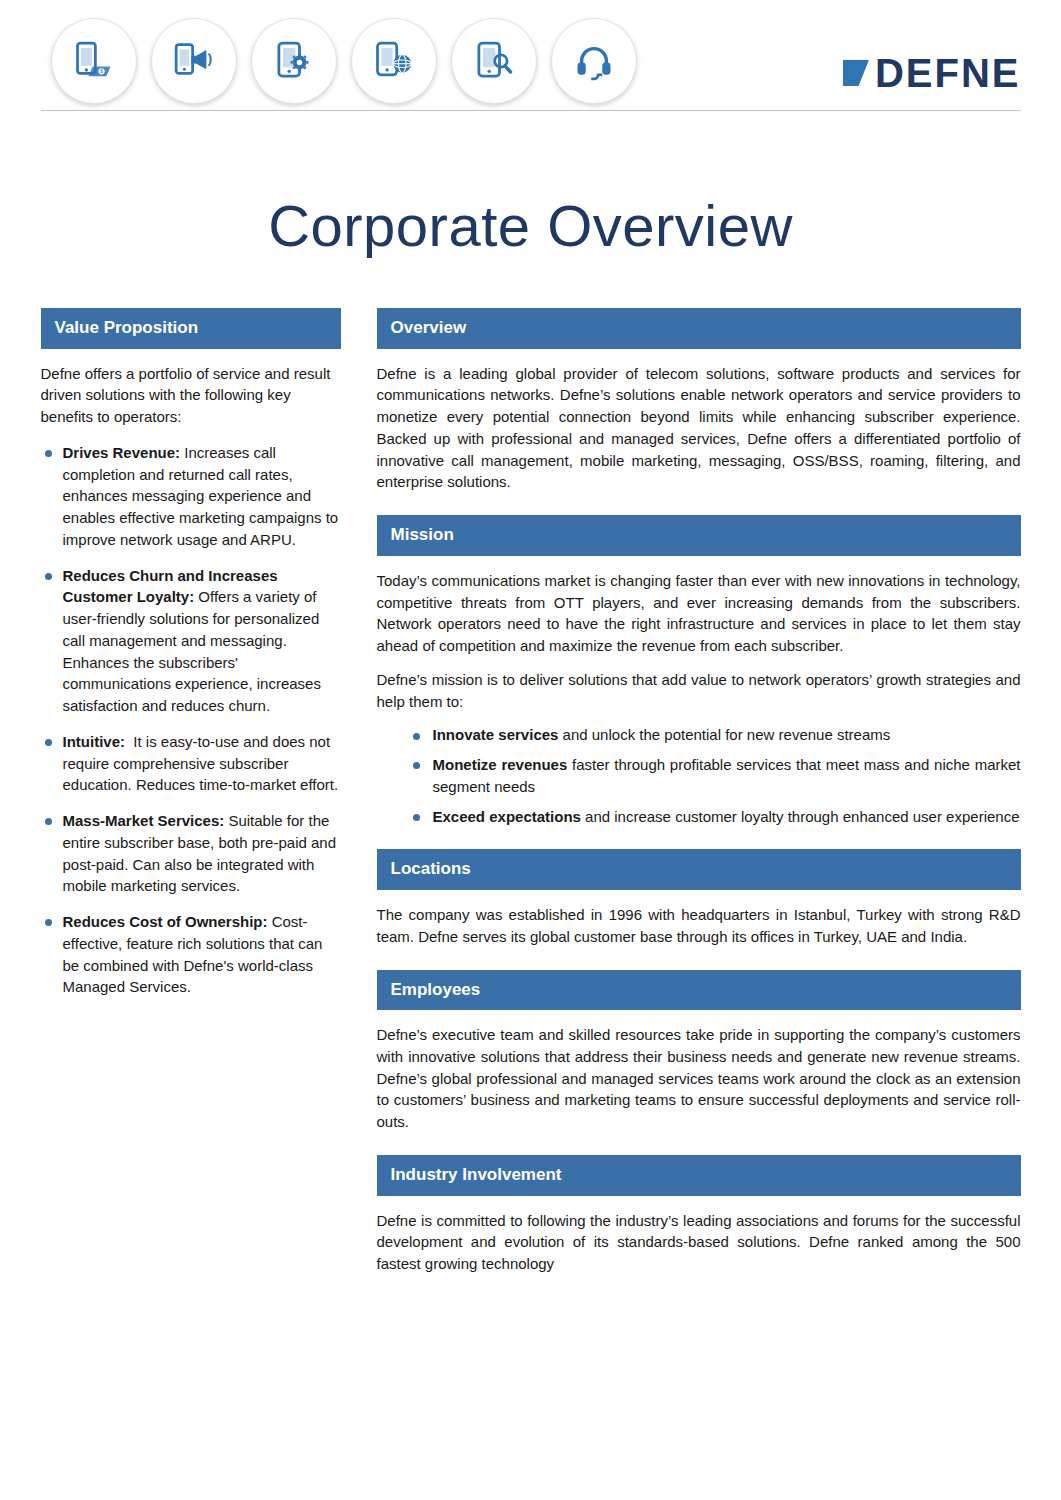$
DEFNE
Corporate Overview
Value Proposition
Defne offers a portfolio of service and result driven solutions with the following key benefits to operators:
Drives Revenue: Increases call completion and returned call rates, enhances messaging experience and enables effective marketing campaigns to improve network usage and ARPU.
Reduces Churn and Increases Customer Loyalty: Offers a variety of user-friendly solutions for personalized call management and messaging. Enhances the subscribers' communications experience, increases satisfaction and reduces churn.
Intuitive: It is easy-to-use and does not require comprehensive subscriber education. Reduces time-to-market effort.
Mass-Market Services: Suitable for the entire subscriber base, both pre-paid and post-paid. Can also be integrated with mobile marketing services.
Reduces Cost of Ownership: Cost-effective, feature rich solutions that can be combined with Defne's world-class Managed Services.
Overview
Defne is a leading global provider of telecom solutions, software products and services for communications networks. Defne’s solutions enable network operators and service providers to monetize every potential connection beyond limits while enhancing subscriber experience. Backed up with professional and managed services, Defne offers a differentiated portfolio of innovative call management, mobile marketing, messaging, OSS/BSS, roaming, filtering, and enterprise solutions.
Mission
Today’s communications market is changing faster than ever with new innovations in technology, competitive threats from OTT players, and ever increasing demands from the subscribers. Network operators need to have the right infrastructure and services in place to let them stay ahead of competition and maximize the revenue from each subscriber.
Defne’s mission is to deliver solutions that add value to network operators’ growth strategies and help them to:
Innovate services and unlock the potential for new revenue streams
Monetize revenues faster through profitable services that meet mass and niche market segment needs
Exceed expectations and increase customer loyalty through enhanced user experience
Locations
The company was established in 1996 with headquarters in Istanbul, Turkey with strong R&D team. Defne serves its global customer base through its offices in Turkey, UAE and India.
Employees
Defne’s executive team and skilled resources take pride in supporting the company’s customers with innovative solutions that address their business needs and generate new revenue streams. Defne’s global professional and managed services teams work around the clock as an extension to customers’ business and marketing teams to ensure successful deployments and service roll-outs.
Industry Involvement
Defne is committed to following the industry’s leading associations and forums for the successful development and evolution of its standards-based solutions. Defne ranked among the 500 fastest growing technology